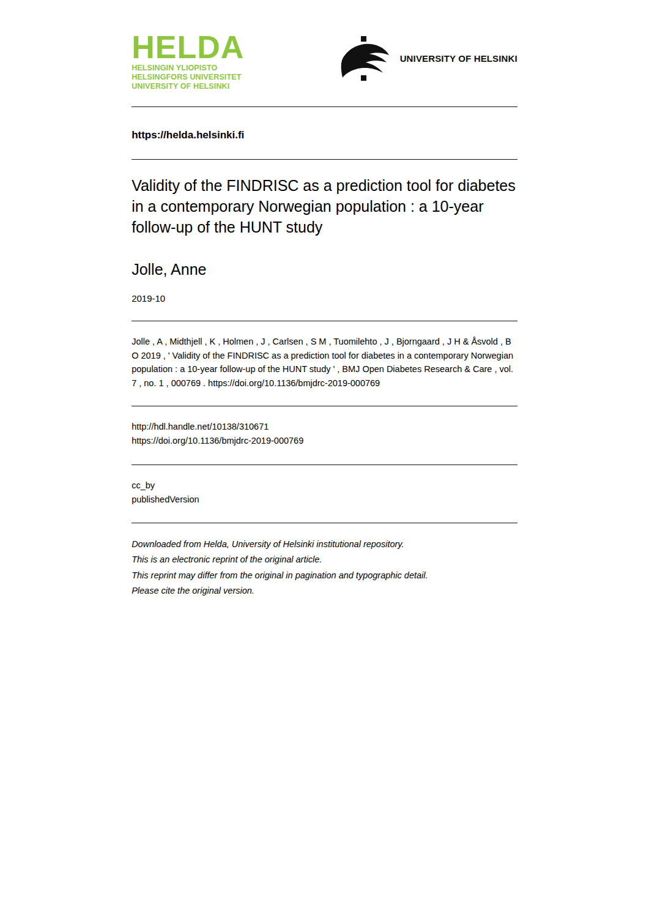HELDA
Helsingin yliopisto
Helsingfors universitet
University of Helsinki
UNIVERSITY OF HELSINKI
https://helda.helsinki.fi
Validity of the FINDRISC as a prediction tool for diabetes in a contemporary Norwegian population : a 10-year follow-up of the HUNT study
Jolle, Anne
2019-10
Jolle , A , Midthjell , K , Holmen , J , Carlsen , S M , Tuomilehto , J , Bjorngaard , J H & Åsvold , B O 2019 , ' Validity of the FINDRISC as a prediction tool for diabetes in a contemporary Norwegian population : a 10-year follow-up of the HUNT study ' , BMJ Open Diabetes Research & Care , vol. 7 , no. 1 , 000769 . https://doi.org/10.1136/bmjdrc-2019-000769
http://hdl.handle.net/10138/310671
https://doi.org/10.1136/bmjdrc-2019-000769
cc_by
publishedVersion
Downloaded from Helda, University of Helsinki institutional repository.
This is an electronic reprint of the original article.
This reprint may differ from the original in pagination and typographic detail.
Please cite the original version.